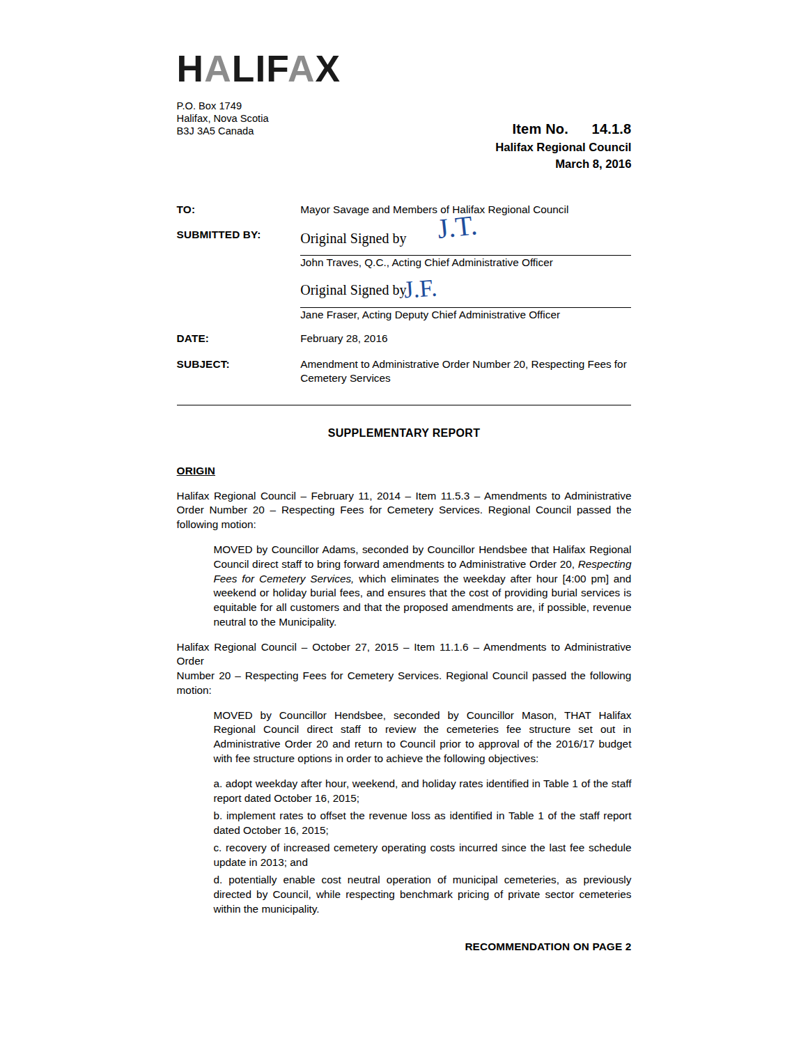HALIF AX
P.O. Box 1749
Halifax, Nova Scotia
B3J 3A5 Canada
Item No. 14.1.8
Halifax Regional Council
March 8, 2016
| TO: | Mayor Savage and Members of Halifax Regional Council |
| SUBMITTED BY: | Original Signed by J.T. John Traves, Q.C., Acting Chief Administrative Officer |
| | Original Signed by J.F. Jane Fraser, Acting Deputy Chief Administrative Officer |
| DATE: | February 28, 2016 |
| SUBJECT: | Amendment to Administrative Order Number 20, Respecting Fees for Cemetery Services |
SUPPLEMENTARY REPORT
ORIGIN
Halifax Regional Council – February 11, 2014 – Item 11.5.3 – Amendments to Administrative Order Number 20 – Respecting Fees for Cemetery Services. Regional Council passed the following motion:
MOVED by Councillor Adams, seconded by Councillor Hendsbee that Halifax Regional Council direct staff to bring forward amendments to Administrative Order 20, Respecting Fees for Cemetery Services, which eliminates the weekday after hour [4:00 pm] and weekend or holiday burial fees, and ensures that the cost of providing burial services is equitable for all customers and that the proposed amendments are, if possible, revenue neutral to the Municipality.
Halifax Regional Council – October 27, 2015 – Item 11.1.6 – Amendments to Administrative Order
Number 20 – Respecting Fees for Cemetery Services. Regional Council passed the following motion:
MOVED by Councillor Hendsbee, seconded by Councillor Mason, THAT Halifax Regional Council direct staff to review the cemeteries fee structure set out in Administrative Order 20 and return to Council prior to approval of the 2016/17 budget with fee structure options in order to achieve the following objectives:
a. adopt weekday after hour, weekend, and holiday rates identified in Table 1 of the staff report dated October 16, 2015;
b. implement rates to offset the revenue loss as identified in Table 1 of the staff report dated October 16, 2015;
c. recovery of increased cemetery operating costs incurred since the last fee schedule update in 2013; and
d. potentially enable cost neutral operation of municipal cemeteries, as previously directed by Council, while respecting benchmark pricing of private sector cemeteries within the municipality.
RECOMMENDATION ON PAGE 2